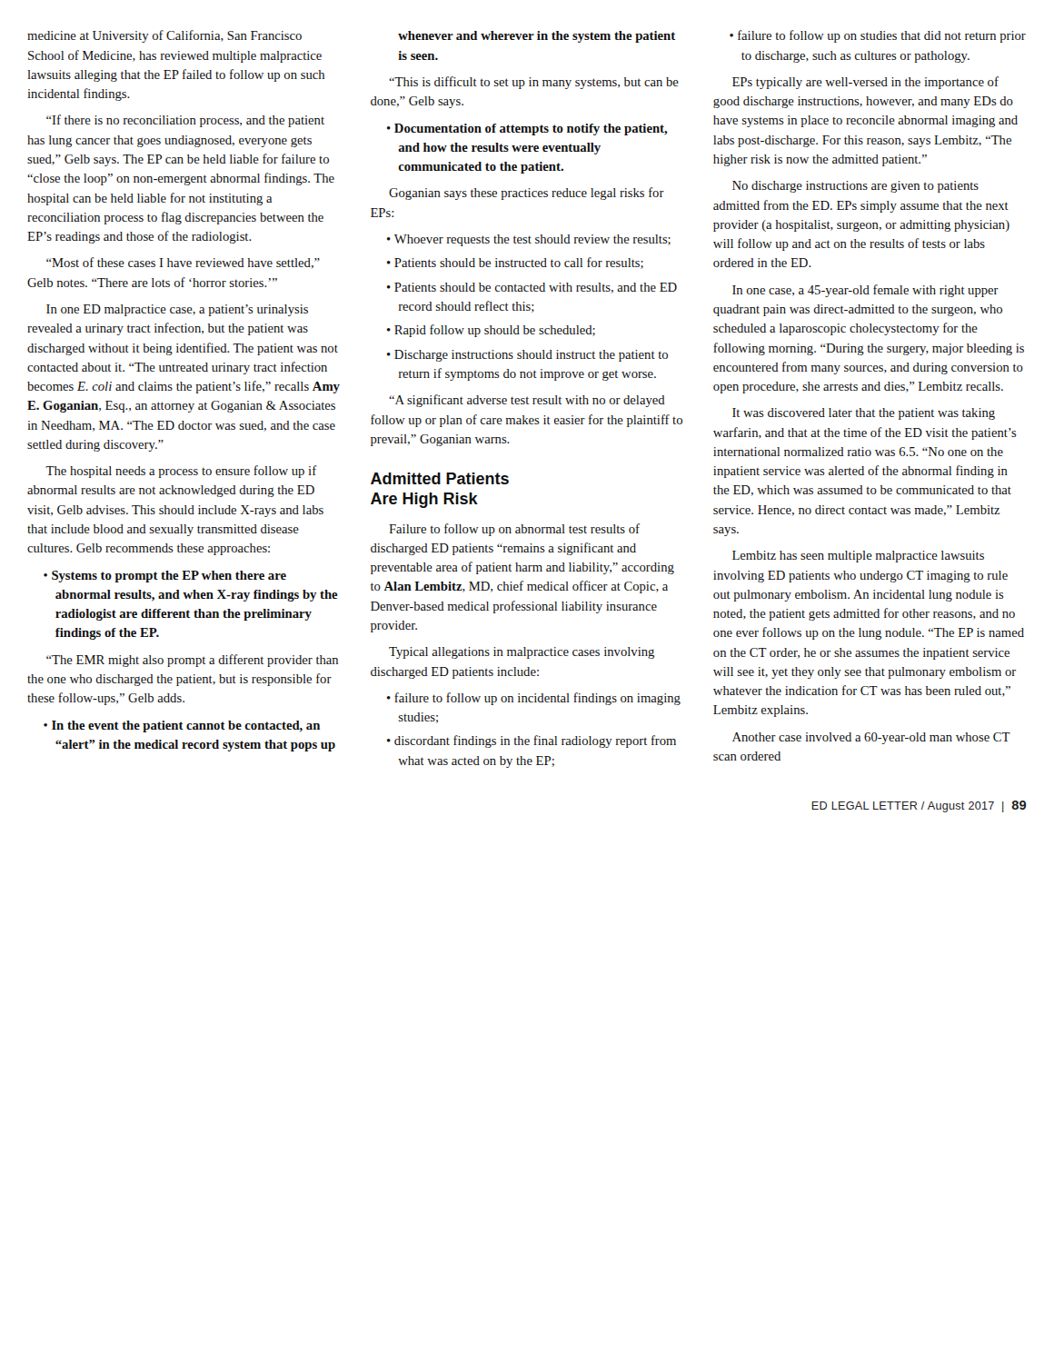medicine at University of California, San Francisco School of Medicine, has reviewed multiple malpractice lawsuits alleging that the EP failed to follow up on such incidental findings.
“If there is no reconciliation process, and the patient has lung cancer that goes undiagnosed, everyone gets sued,” Gelb says. The EP can be held liable for failure to “close the loop” on non-emergent abnormal findings. The hospital can be held liable for not instituting a reconciliation process to flag discrepancies between the EP’s readings and those of the radiologist.
“Most of these cases I have reviewed have settled,” Gelb notes. “There are lots of ‘horror stories.’”
In one ED malpractice case, a patient’s urinalysis revealed a urinary tract infection, but the patient was discharged without it being identified. The patient was not contacted about it. “The untreated urinary tract infection becomes E. coli and claims the patient’s life,” recalls Amy E. Goganian, Esq., an attorney at Goganian & Associates in Needham, MA. “The ED doctor was sued, and the case settled during discovery.”
The hospital needs a process to ensure follow up if abnormal results are not acknowledged during the ED visit, Gelb advises. This should include X-rays and labs that include blood and sexually transmitted disease cultures. Gelb recommends these approaches:
Systems to prompt the EP when there are abnormal results, and when X-ray findings by the radiologist are different than the preliminary findings of the EP.
“The EMR might also prompt a different provider than the one who discharged the patient, but is responsible for these follow-ups,” Gelb adds.
In the event the patient cannot be contacted, an “alert” in the medical record system that pops up whenever and wherever in the system the patient is seen.
“This is difficult to set up in many systems, but can be done,” Gelb says.
Documentation of attempts to notify the patient, and how the results were eventually communicated to the patient.
Goganian says these practices reduce legal risks for EPs:
Whoever requests the test should review the results;
Patients should be instructed to call for results;
Patients should be contacted with results, and the ED record should reflect this;
Rapid follow up should be scheduled;
Discharge instructions should instruct the patient to return if symptoms do not improve or get worse.
“A significant adverse test result with no or delayed follow up or plan of care makes it easier for the plaintiff to prevail,” Goganian warns.
Admitted Patients
Are High Risk
Failure to follow up on abnormal test results of discharged ED patients “remains a significant and preventable area of patient harm and liability,” according to Alan Lembitz, MD, chief medical officer at Copic, a Denver-based medical professional liability insurance provider.
Typical allegations in malpractice cases involving discharged ED patients include:
failure to follow up on incidental findings on imaging studies;
discordant findings in the final radiology report from what was acted on by the EP;
failure to follow up on studies that did not return prior to discharge, such as cultures or pathology.
EPs typically are well-versed in the importance of good discharge instructions, however, and many EDs do have systems in place to reconcile abnormal imaging and labs post-discharge. For this reason, says Lembitz, “The higher risk is now the admitted patient.”
No discharge instructions are given to patients admitted from the ED. EPs simply assume that the next provider (a hospitalist, surgeon, or admitting physician) will follow up and act on the results of tests or labs ordered in the ED.
In one case, a 45-year-old female with right upper quadrant pain was direct-admitted to the surgeon, who scheduled a laparoscopic cholecystectomy for the following morning. “During the surgery, major bleeding is encountered from many sources, and during conversion to open procedure, she arrests and dies,” Lembitz recalls.
It was discovered later that the patient was taking warfarin, and that at the time of the ED visit the patient’s international normalized ratio was 6.5. “No one on the inpatient service was alerted of the abnormal finding in the ED, which was assumed to be communicated to that service. Hence, no direct contact was made,” Lembitz says.
Lembitz has seen multiple malpractice lawsuits involving ED patients who undergo CT imaging to rule out pulmonary embolism. An incidental lung nodule is noted, the patient gets admitted for other reasons, and no one ever follows up on the lung nodule. “The EP is named on the CT order, he or she assumes the inpatient service will see it, yet they only see that pulmonary embolism or whatever the indication for CT was has been ruled out,” Lembitz explains.
Another case involved a 60-year-old man whose CT scan ordered
ED LEGAL LETTER / August 2017 | 89